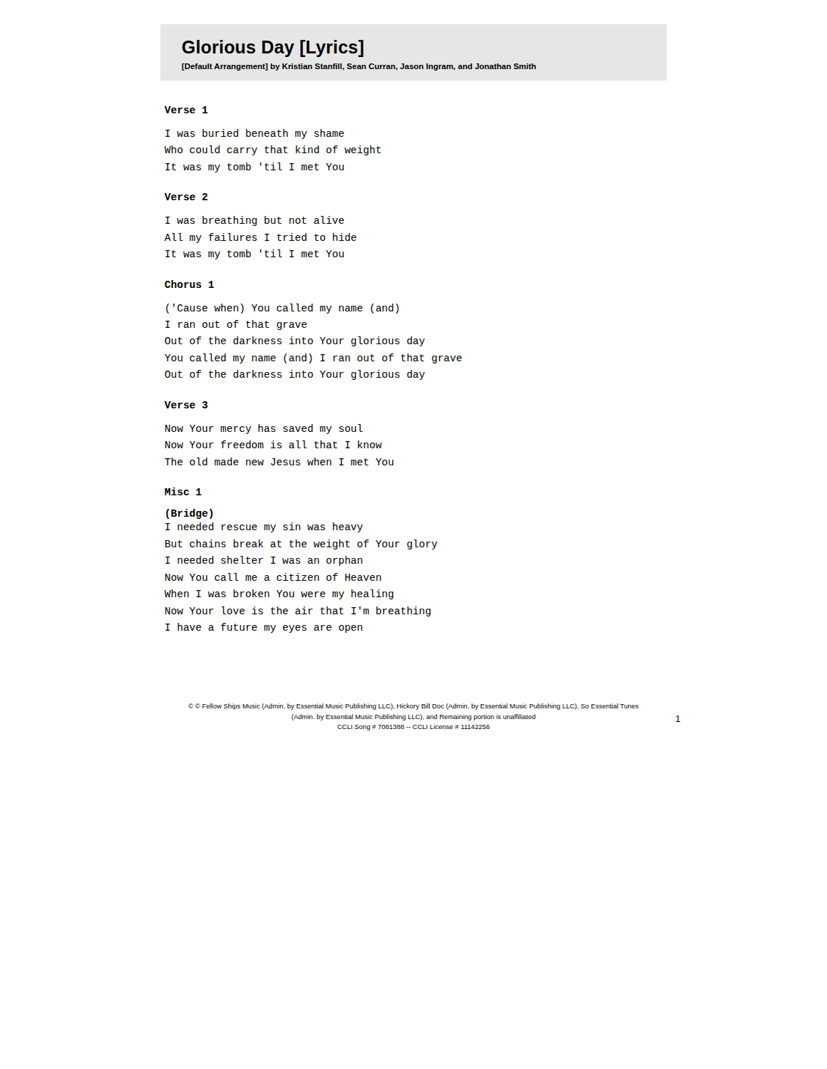Glorious Day [Lyrics]
[Default Arrangement] by Kristian Stanfill, Sean Curran, Jason Ingram, and Jonathan Smith
Verse 1
I was buried beneath my shame Who could carry that kind of weight It was my tomb 'til I met You
Verse 2
I was breathing but not alive All my failures I tried to hide It was my tomb 'til I met You
Chorus 1
('Cause when) You called my name (and) I ran out of that grave Out of the darkness into Your glorious day You called my name (and) I ran out of that grave Out of the darkness into Your glorious day
Verse 3
Now Your mercy has saved my soul Now Your freedom is all that I know The old made new Jesus when I met You
Misc 1
(Bridge)
I needed rescue my sin was heavy But chains break at the weight of Your glory I needed shelter I was an orphan Now You call me a citizen of Heaven When I was broken You were my healing Now Your love is the air that I'm breathing I have a future my eyes are open
© © Fellow Ships Music (Admin. by Essential Music Publishing LLC), Hickory Bill Doc (Admin. by Essential Music Publishing LLC), So Essential Tunes
(Admin. by Essential Music Publishing LLC), and Remaining portion is unaffiliated
CCLI Song # 7081388 -- CCLI License # 11142256
1